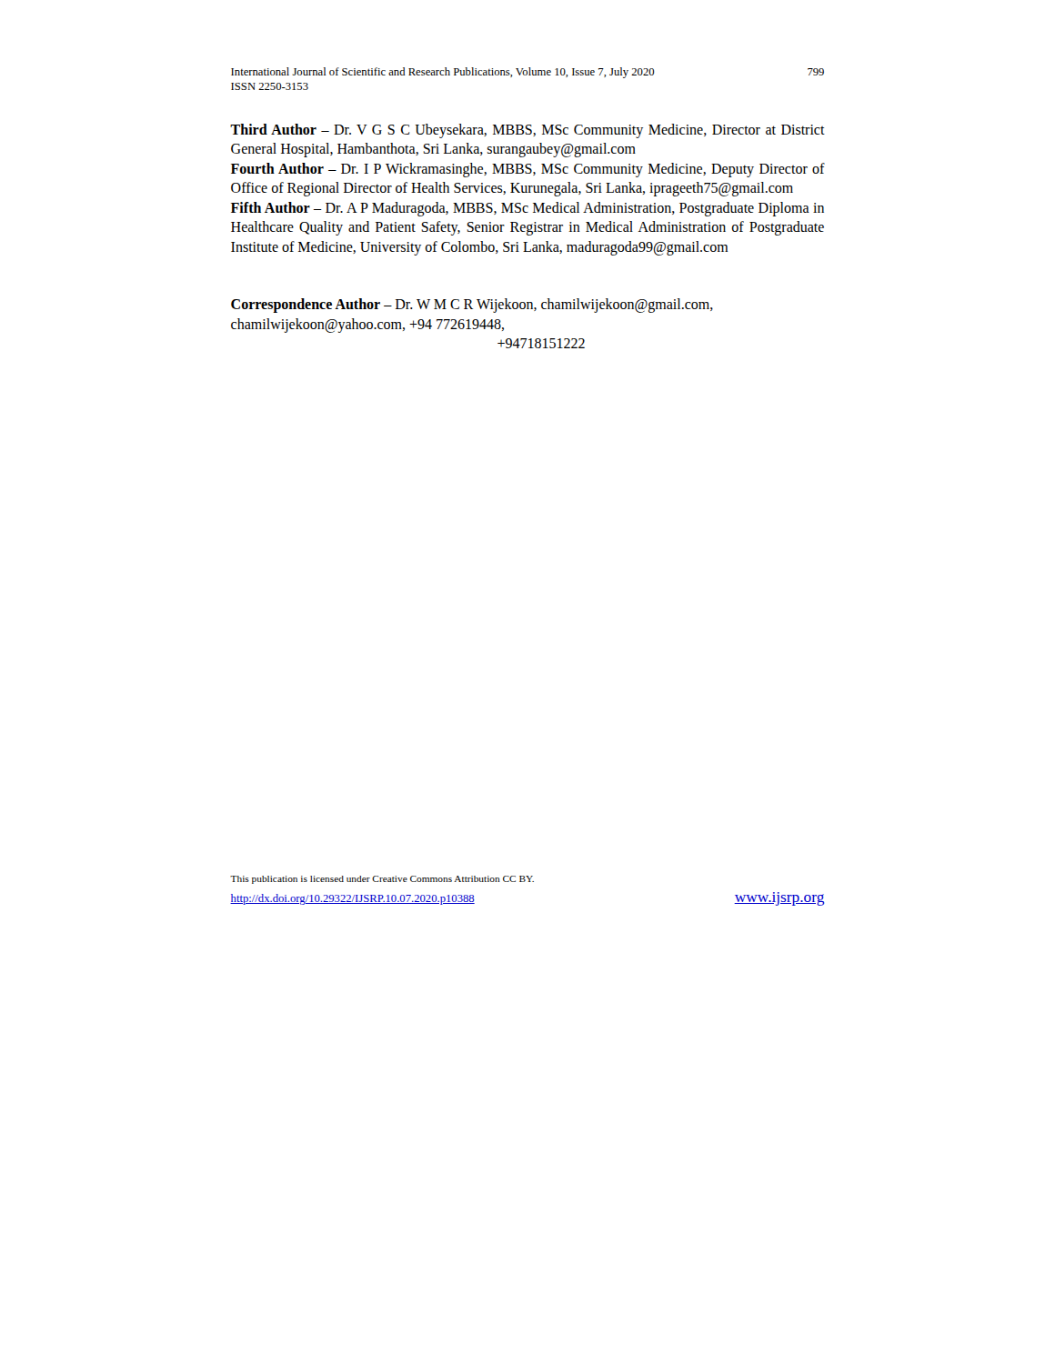International Journal of Scientific and Research Publications, Volume 10, Issue 7, July 2020 799
ISSN 2250-3153
Third Author – Dr. V G S C Ubeysekara, MBBS, MSc Community Medicine, Director at District General Hospital, Hambanthota, Sri Lanka, surangaubey@gmail.com
Fourth Author – Dr. I P Wickramasinghe, MBBS, MSc Community Medicine, Deputy Director of Office of Regional Director of Health Services, Kurunegala, Sri Lanka, iprageeth75@gmail.com
Fifth Author – Dr. A P Maduragoda, MBBS, MSc Medical Administration, Postgraduate Diploma in Healthcare Quality and Patient Safety, Senior Registrar in Medical Administration of Postgraduate Institute of Medicine, University of Colombo, Sri Lanka, maduragoda99@gmail.com
Correspondence Author – Dr. W M C R Wijekoon, chamilwijekoon@gmail.com, chamilwijekoon@yahoo.com, +94 772619448, +94718151222
This publication is licensed under Creative Commons Attribution CC BY.
http://dx.doi.org/10.29322/IJSRP.10.07.2020.p10388 www.ijsrp.org